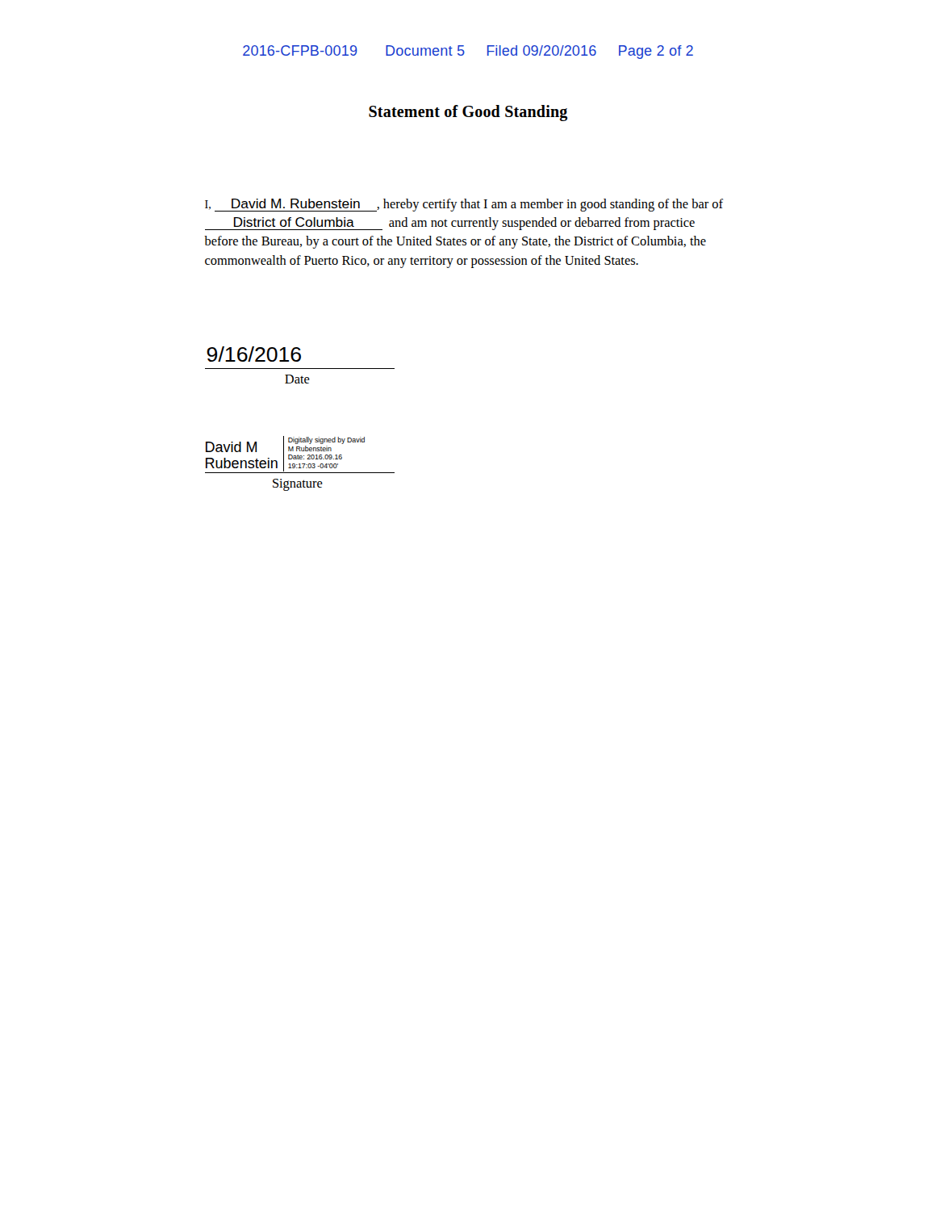2016-CFPB-0019 Document 5 Filed 09/20/2016 Page 2 of 2
Statement of Good Standing
I, David M. Rubenstein, hereby certify that I am a member in good standing of the bar of District of Columbia and am not currently suspended or debarred from practice before the Bureau, by a court of the United States or of any State, the District of Columbia, the commonwealth of Puerto Rico, or any territory or possession of the United States.
9/16/2016
Date
David M
Rubenstein
Digitally signed by David
M Rubenstein
Date: 2016.09.16
19:17:03 -04'00'
Signature